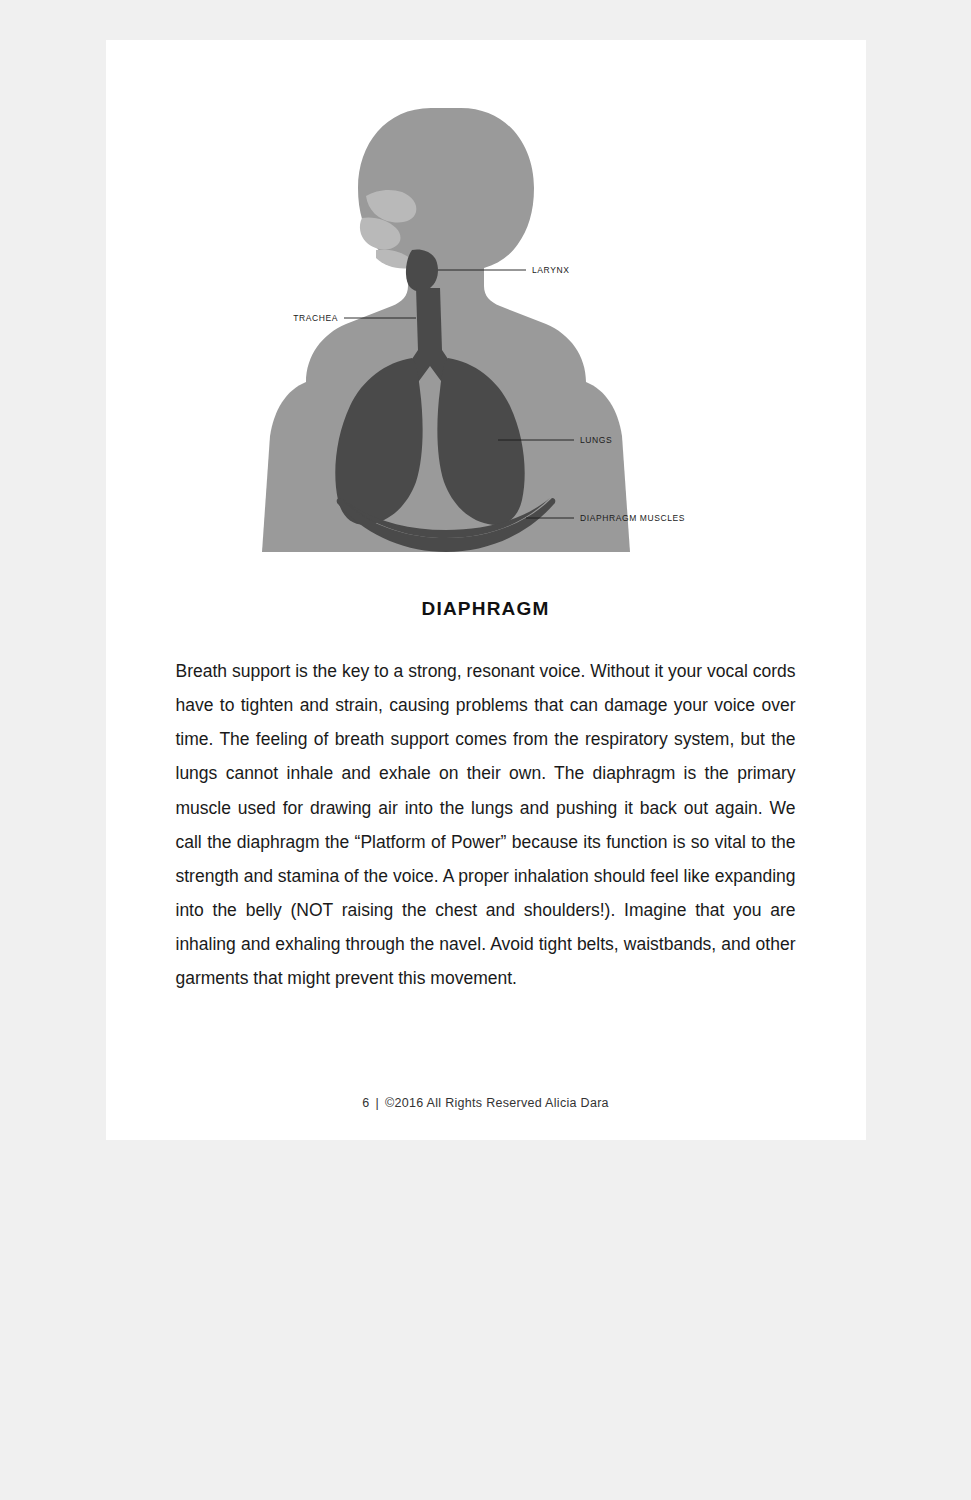Diagram of the human respiratory system A grey silhouette of a head, neck and upper torso showing the nasal passage, larynx, trachea, lungs and diaphragm muscles, with labels pointing to each structure. LARYNX TRACHEA LUNGS DIAPHRAGM MUSCLES
DIAPHRAGM
Breath support is the key to a strong, resonant voice. Without it your vocal cords have to tighten and strain, causing problems that can damage your voice over time. The feeling of breath support comes from the respiratory system, but the lungs cannot inhale and exhale on their own. The diaphragm is the primary muscle used for drawing air into the lungs and pushing it back out again. We call the diaphragm the “Platform of Power” because its function is so vital to the strength and stamina of the voice. A proper inhalation should feel like expanding into the belly (NOT raising the chest and shoulders!). Imagine that you are inhaling and exhaling through the navel. Avoid tight belts, waistbands, and other garments that might prevent this movement.
6|©2016 All Rights Reserved Alicia Dara